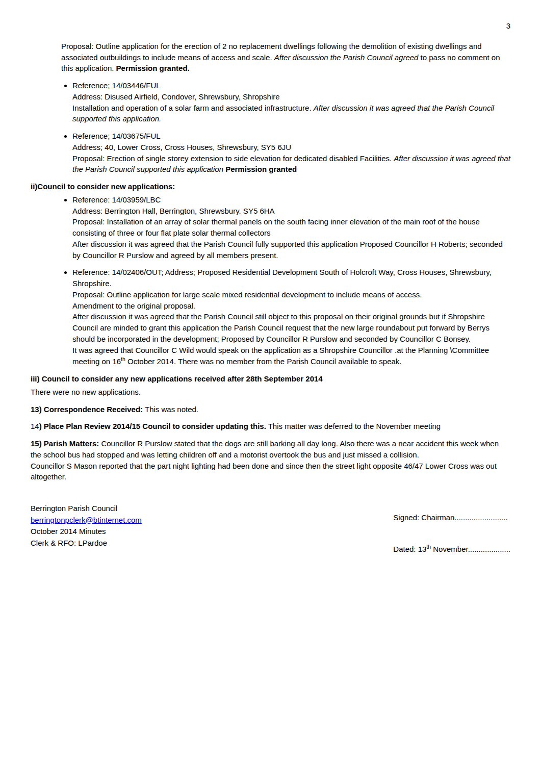3
Proposal: Outline application for the erection of 2 no replacement dwellings following the demolition of existing dwellings and associated outbuildings to include means of access and scale. After discussion the Parish Council agreed to pass no comment on this application. Permission granted.
Reference; 14/03446/FUL
Address: Disused Airfield, Condover, Shrewsbury, Shropshire
Installation and operation of a solar farm and associated infrastructure. After discussion it was agreed that the Parish Council supported this application.
Reference; 14/03675/FUL
Address; 40, Lower Cross, Cross Houses, Shrewsbury, SY5 6JU
Proposal: Erection of single storey extension to side elevation for dedicated disabled Facilities. After discussion it was agreed that the Parish Council supported this application Permission granted
ii)Council to consider new applications:
Reference: 14/03959/LBC
Address: Berrington Hall, Berrington, Shrewsbury. SY5 6HA
Proposal: Installation of an array of solar thermal panels on the south facing inner elevation of the main roof of the house consisting of three or four flat plate solar thermal collectors
After discussion it was agreed that the Parish Council fully supported this application Proposed Councillor H Roberts; seconded by Councillor R Purslow and agreed by all members present.
Reference: 14/02406/OUT; Address; Proposed Residential Development South of Holcroft Way, Cross Houses, Shrewsbury, Shropshire.
Proposal: Outline application for large scale mixed residential development to include means of access.
Amendment to the original proposal.
After discussion it was agreed that the Parish Council still object to this proposal on their original grounds but if Shropshire Council are minded to grant this application the Parish Council request that the new large roundabout put forward by Berrys should be incorporated in the development; Proposed by Councillor R Purslow and seconded by Councillor C Bonsey.
It was agreed that Councillor C Wild would speak on the application as a Shropshire Councillor .at the Planning \Committee meeting on 16th October 2014. There was no member from the Parish Council available to speak.
iii) Council to consider any new applications received after 28th September 2014
There were no new applications.
13) Correspondence Received: This was noted.
14) Place Plan Review 2014/15 Council to consider updating this. This matter was deferred to the November meeting
15) Parish Matters: Councillor R Purslow stated that the dogs are still barking all day long. Also there was a near accident this week when the school bus had stopped and was letting children off and a motorist overtook the bus and just missed a collision.
Councillor S Mason reported that the part night lighting had been done and since then the street light opposite 46/47 Lower Cross was out altogether.
Berrington Parish Council
berringtonpclerk@btinternet.com
October 2014 Minutes
Clerk & RFO: LPardoe
Signed: Chairman.........................
Dated: 13th November....................